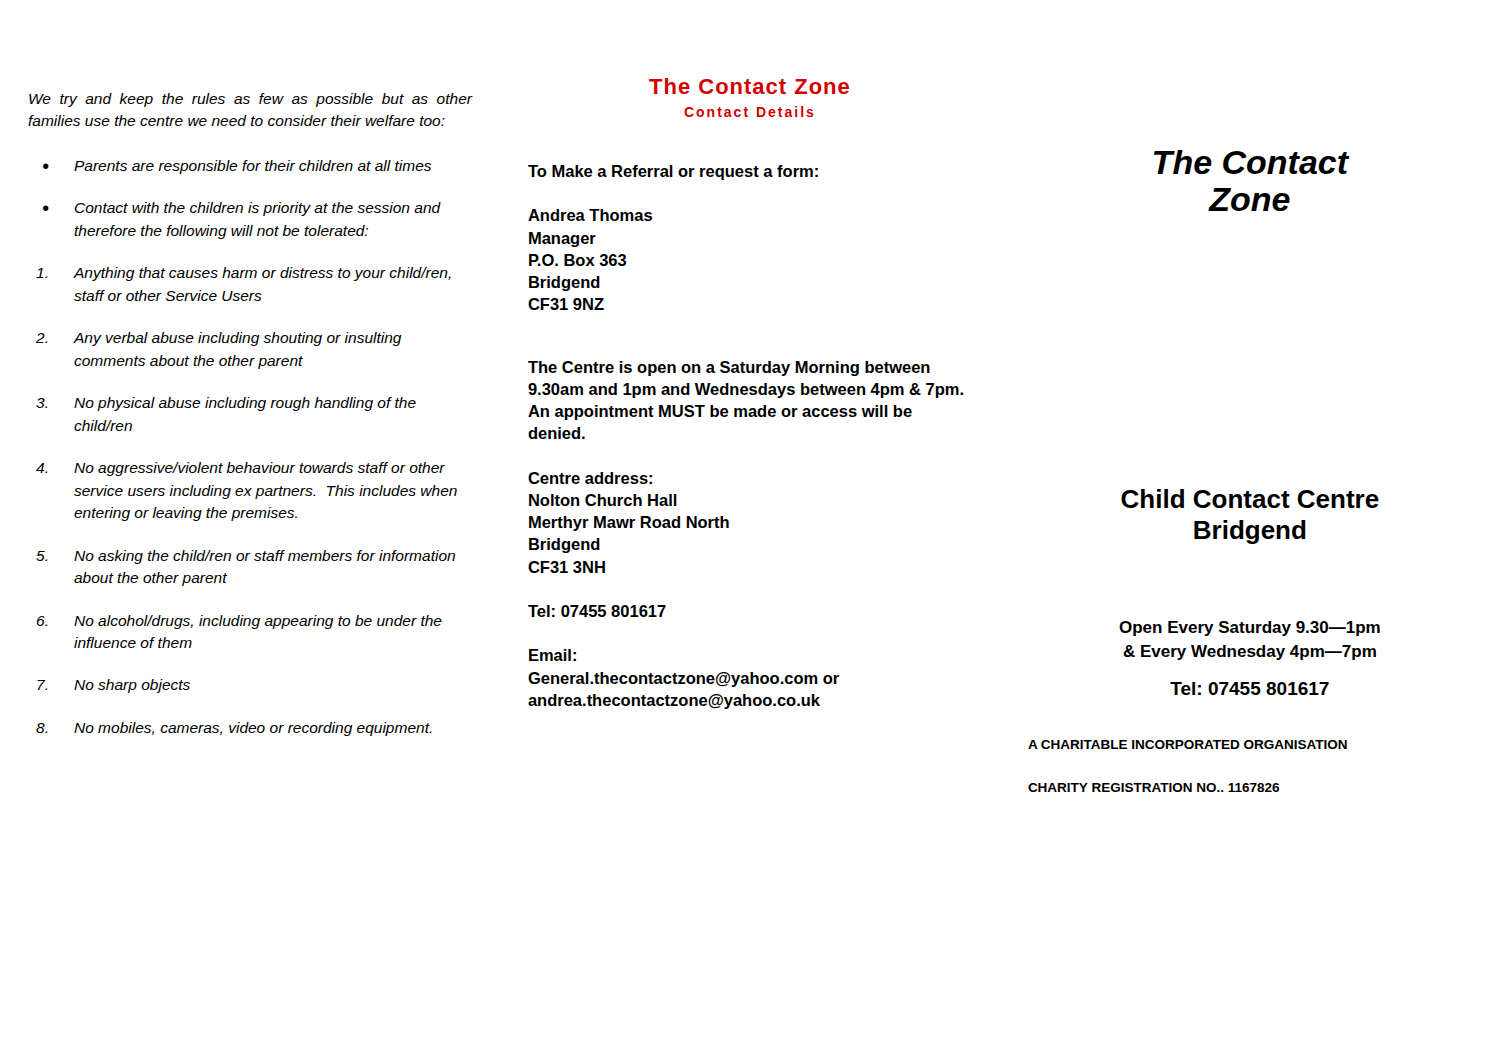We try and keep the rules as few as possible but as other families use the centre we need to consider their welfare too:
Parents are responsible for their children at all times
Contact with the children is priority at the session and therefore the following will not be tolerated:
Anything that causes harm or distress to your child/ren, staff or other Service Users
Any verbal abuse including shouting or insulting comments about the other parent
No physical abuse including rough handling of the child/ren
No aggressive/violent behaviour towards staff or other service users including ex partners. This includes when entering or leaving the premises.
No asking the child/ren or staff members for information about the other parent
No alcohol/drugs, including appearing to be under the influence of them
No sharp objects
No mobiles, cameras, video or recording equipment.
The Contact Zone
Contact Details
To Make a Referral or request a form:
Andrea Thomas
Manager
P.O. Box 363
Bridgend
CF31 9NZ
The Centre is open on a Saturday Morning between 9.30am and 1pm and Wednesdays between 4pm & 7pm. An appointment MUST be made or access will be denied.
Centre address:
Nolton Church Hall
Merthyr Mawr Road North
Bridgend
CF31 3NH
Tel: 07455 801617
Email:
General.thecontactzone@yahoo.com or andrea.thecontactzone@yahoo.co.uk
The Contact
Zone
Child Contact Centre
Bridgend
Open Every Saturday 9.30—1pm
& Every Wednesday 4pm—7pm
Tel: 07455 801617
A CHARITABLE INCORPORATED ORGANISATION
CHARITY REGISTRATION NO.. 1167826